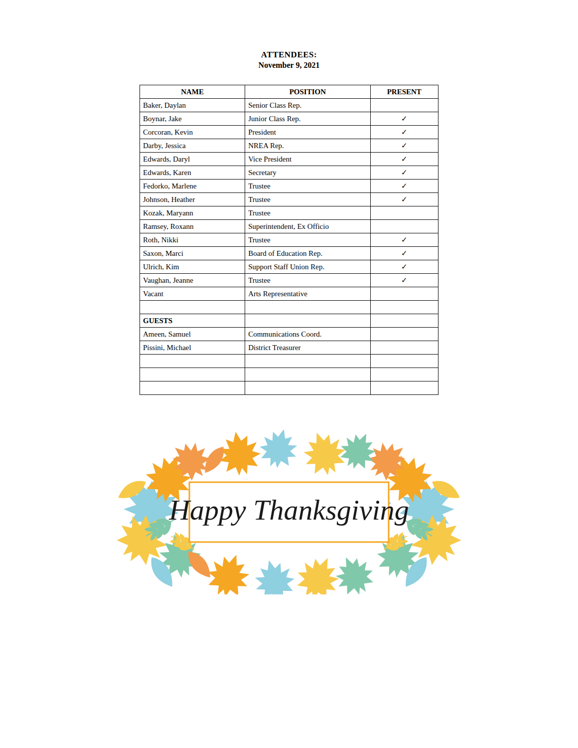ATTENDEES:
November 9, 2021
| NAME | POSITION | PRESENT |
| --- | --- | --- |
| Baker, Daylan | Senior Class Rep. | |
| Boynar, Jake | Junior Class Rep. | ✓ |
| Corcoran, Kevin | President | ✓ |
| Darby, Jessica | NREA Rep. | ✓ |
| Edwards, Daryl | Vice President | ✓ |
| Edwards, Karen | Secretary | ✓ |
| Fedorko, Marlene | Trustee | ✓ |
| Johnson, Heather | Trustee | ✓ |
| Kozak, Maryann | Trustee | |
| Ramsey, Roxann | Superintendent, Ex Officio | |
| Roth, Nikki | Trustee | ✓ |
| Saxon, Marci | Board of Education Rep. | ✓ |
| Ulrich, Kim | Support Staff Union Rep. | ✓ |
| Vaughan, Jeanne | Trustee | ✓ |
| Vacant | Arts Representative | |
| GUESTS | | |
| Ameen, Samuel | Communications Coord. | |
| Pissini, Michael | District Treasurer | |
Happy Thanksgiving